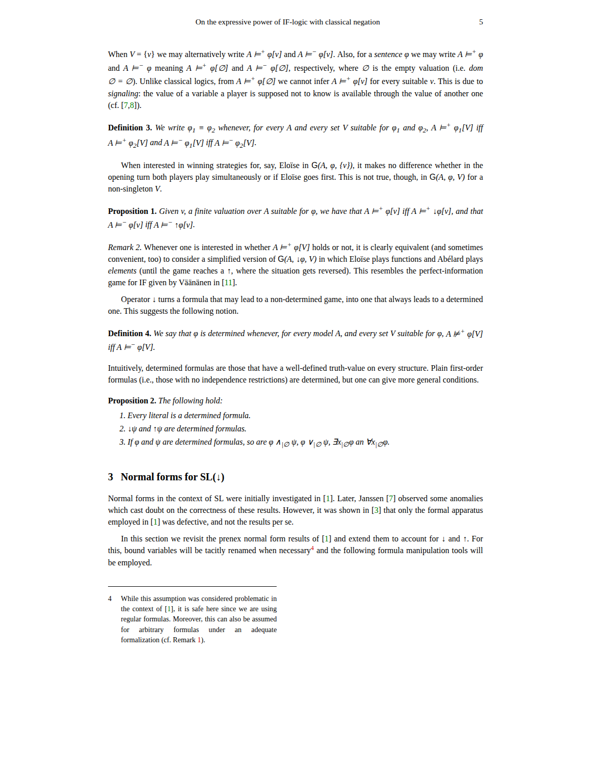On the expressive power of IF-logic with classical negation 5
When V = {v} we may alternatively write A ⊨+ φ[v] and A ⊨− φ[v]. Also, for a sentence φ we may write A ⊨+ φ and A ⊨− φ meaning A ⊨+ φ[∅] and A ⊨− φ[∅], respectively, where ∅ is the empty valuation (i.e. dom ∅ = ∅). Unlike classical logics, from A ⊨+ φ[∅] we cannot infer A ⊨+ φ[v] for every suitable v. This is due to signaling: the value of a variable a player is supposed not to know is available through the value of another one (cf. [7,8]).
Definition 3. We write φ1 ≡ φ2 whenever, for every A and every set V suitable for φ1 and φ2, A ⊨+ φ1[V] iff A ⊨+ φ2[V] and A ⊨− φ1[V] iff A ⊨− φ2[V].
When interested in winning strategies for, say, Eloïse in G(A, φ, {v}), it makes no difference whether in the opening turn both players play simultaneously or if Eloïse goes first. This is not true, though, in G(A, φ, V) for a non-singleton V.
Proposition 1. Given v, a finite valuation over A suitable for φ, we have that A ⊨+ φ[v] iff A ⊨+ ↓φ[v], and that A ⊨− φ[v] iff A ⊨− ↑φ[v].
Remark 2. Whenever one is interested in whether A ⊨+ φ[V] holds or not, it is clearly equivalent (and sometimes convenient, too) to consider a simplified version of G(A, ↓φ, V) in which Eloïse plays functions and Abélard plays elements (until the game reaches a ↑, where the situation gets reversed). This resembles the perfect-information game for IF given by Väänänen in [11].
Operator ↓ turns a formula that may lead to a non-determined game, into one that always leads to a determined one. This suggests the following notion.
Definition 4. We say that φ is determined whenever, for every model A, and every set V suitable for φ, A ⊭+ φ[V] iff A ⊨− φ[V].
Intuitively, determined formulas are those that have a well-defined truth-value on every structure. Plain first-order formulas (i.e., those with no independence restrictions) are determined, but one can give more general conditions.
Proposition 2. The following hold:
Every literal is a determined formula.
↓ψ and ↑ψ are determined formulas.
If φ and ψ are determined formulas, so are φ ∧|∅ ψ, φ ∨|∅ ψ, ∃x|∅φ an ∀x|∅φ.
3 Normal forms for SL(↓)
Normal forms in the context of SL were initially investigated in [1]. Later, Janssen [7] observed some anomalies which cast doubt on the correctness of these results. However, it was shown in [3] that only the formal apparatus employed in [1] was defective, and not the results per se.
In this section we revisit the prenex normal form results of [1] and extend them to account for ↓ and ↑. For this, bound variables will be tacitly renamed when necessary4 and the following formula manipulation tools will be employed.
4
While this assumption was considered problematic in the context of [1], it is safe here since we are using regular formulas. Moreover, this can also be assumed for arbitrary formulas under an adequate formalization (cf. Remark 1).